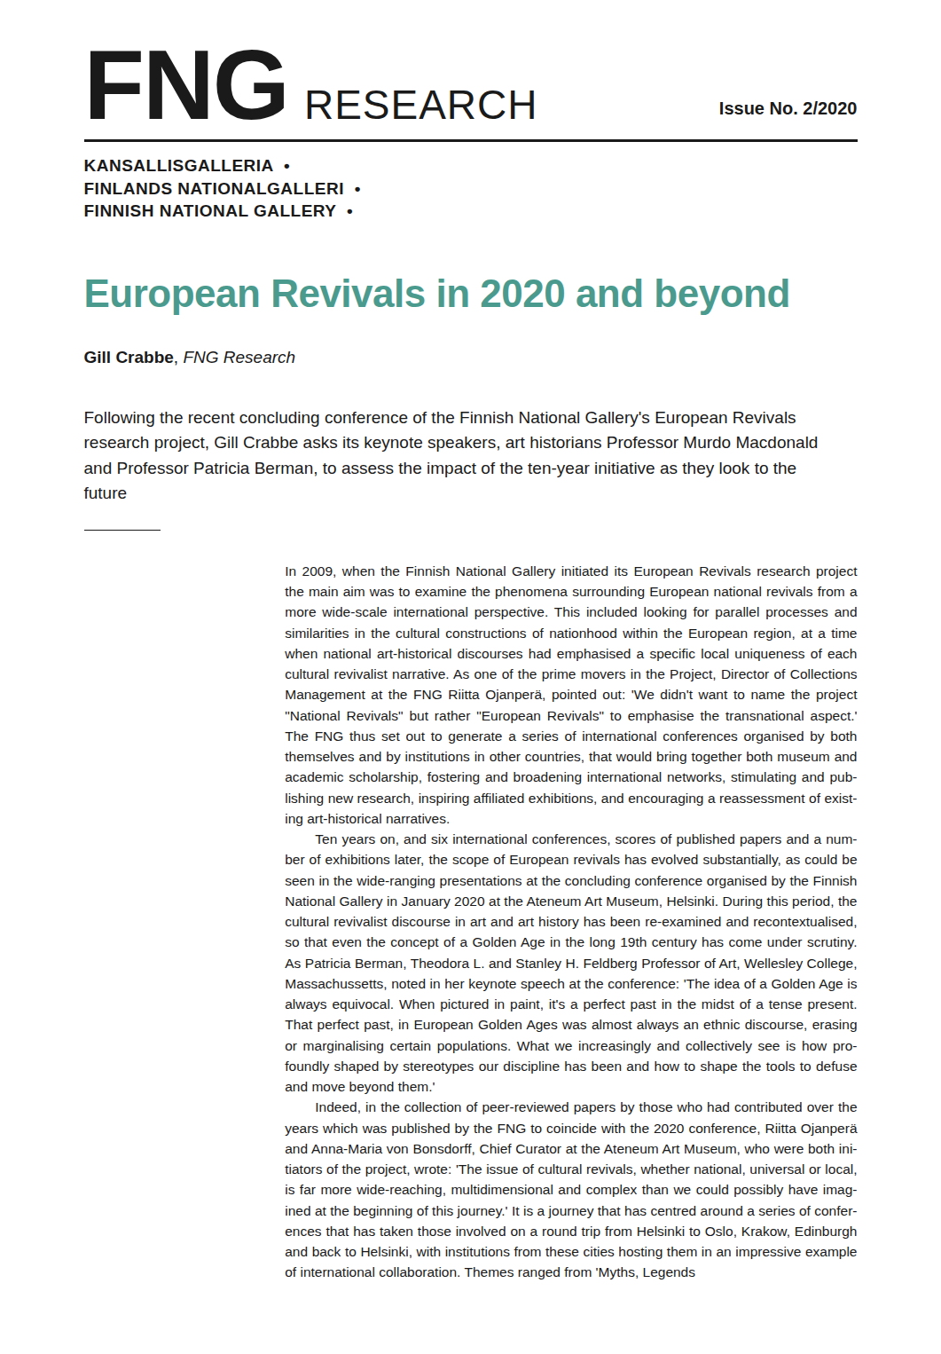FNG RESEARCH
Issue No. 2/2020
KANSALLISGALLERIA •
FINLANDS NATIONALGALLERI •
FINNISH NATIONAL GALLERY •
European Revivals in 2020 and beyond
Gill Crabbe, FNG Research
Following the recent concluding conference of the Finnish National Gallery's European Revivals research project, Gill Crabbe asks its keynote speakers, art historians Professor Murdo Macdonald and Professor Patricia Berman, to assess the impact of the ten-year initiative as they look to the future
In 2009, when the Finnish National Gallery initiated its European Revivals research project the main aim was to examine the phenomena surrounding European national revivals from a more wide-scale international perspective. This included looking for parallel processes and similarities in the cultural constructions of nationhood within the European region, at a time when national art-historical discourses had emphasised a specific local uniqueness of each cultural revivalist narrative. As one of the prime movers in the Project, Director of Collections Management at the FNG Riitta Ojanperä, pointed out: 'We didn't want to name the project "National Revivals" but rather "European Revivals" to emphasise the transnational aspect.' The FNG thus set out to generate a series of international conferences organised by both themselves and by institutions in other countries, that would bring together both museum and academic scholarship, fostering and broadening international networks, stimulating and publishing new research, inspiring affiliated exhibitions, and encouraging a reassessment of existing art-historical narratives.
Ten years on, and six international conferences, scores of published papers and a number of exhibitions later, the scope of European revivals has evolved substantially, as could be seen in the wide-ranging presentations at the concluding conference organised by the Finnish National Gallery in January 2020 at the Ateneum Art Museum, Helsinki. During this period, the cultural revivalist discourse in art and art history has been re-examined and recontextualised, so that even the concept of a Golden Age in the long 19th century has come under scrutiny. As Patricia Berman, Theodora L. and Stanley H. Feldberg Professor of Art, Wellesley College, Massachussetts, noted in her keynote speech at the conference: 'The idea of a Golden Age is always equivocal. When pictured in paint, it's a perfect past in the midst of a tense present. That perfect past, in European Golden Ages was almost always an ethnic discourse, erasing or marginalising certain populations. What we increasingly and collectively see is how profoundly shaped by stereotypes our discipline has been and how to shape the tools to defuse and move beyond them.'
Indeed, in the collection of peer-reviewed papers by those who had contributed over the years which was published by the FNG to coincide with the 2020 conference, Riitta Ojanperä and Anna-Maria von Bonsdorff, Chief Curator at the Ateneum Art Museum, who were both initiators of the project, wrote: 'The issue of cultural revivals, whether national, universal or local, is far more wide-reaching, multidimensional and complex than we could possibly have imagined at the beginning of this journey.' It is a journey that has centred around a series of conferences that has taken those involved on a round trip from Helsinki to Oslo, Krakow, Edinburgh and back to Helsinki, with institutions from these cities hosting them in an impressive example of international collaboration. Themes ranged from 'Myths, Legends